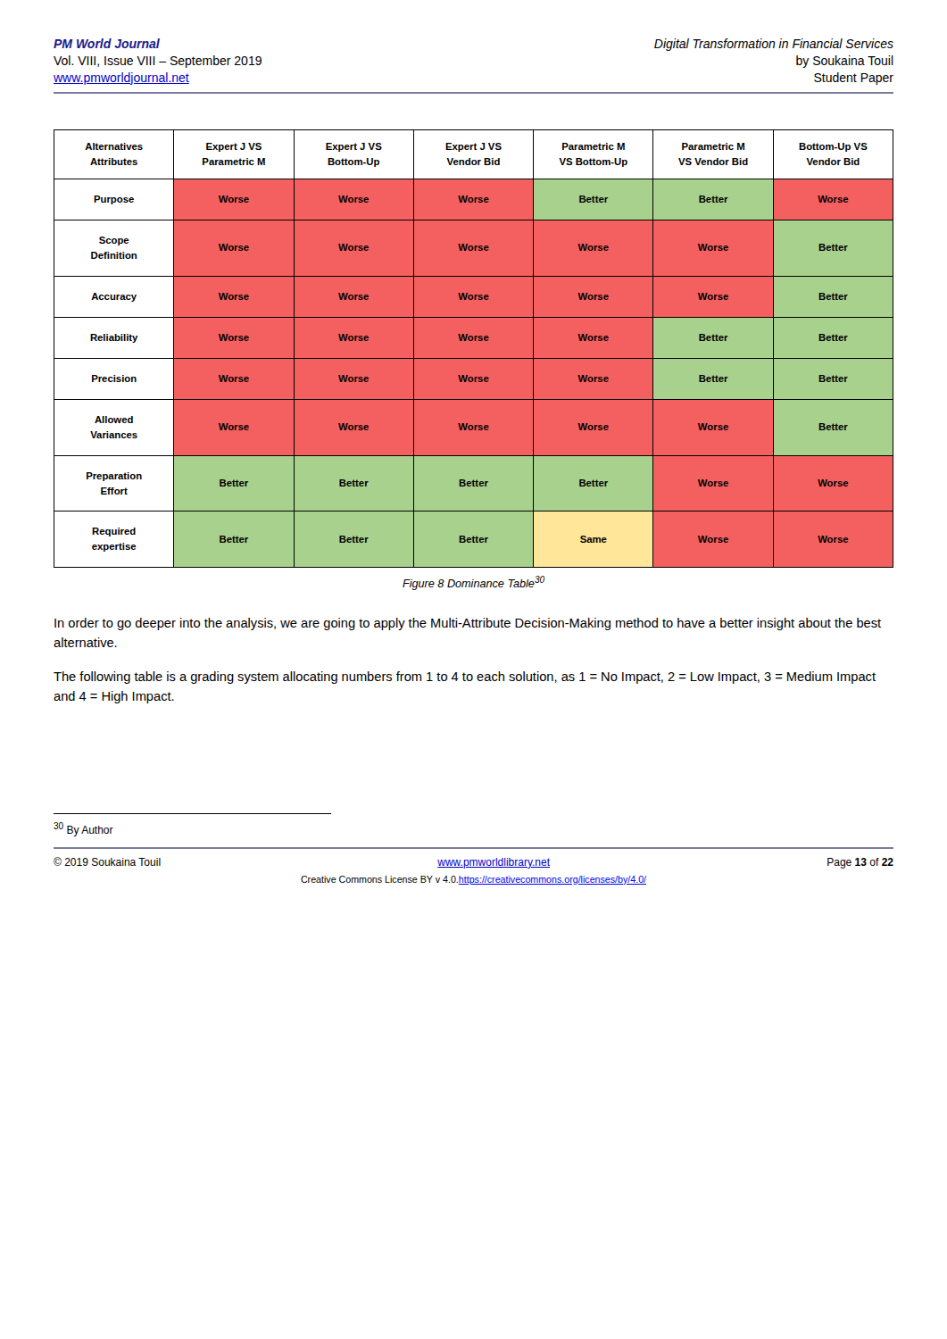PM World Journal
Vol. VIII, Issue VIII – September 2019
www.pmworldjournal.net
Digital Transformation in Financial Services
by Soukaina Touil
Student Paper
| Alternatives Attributes | Expert J VS Parametric M | Expert J VS Bottom-Up | Expert J VS Vendor Bid | Parametric M VS Bottom-Up | Parametric M VS Vendor Bid | Bottom-Up VS Vendor Bid |
| --- | --- | --- | --- | --- | --- | --- |
| Purpose | Worse | Worse | Worse | Better | Better | Worse |
| Scope Definition | Worse | Worse | Worse | Worse | Worse | Better |
| Accuracy | Worse | Worse | Worse | Worse | Worse | Better |
| Reliability | Worse | Worse | Worse | Worse | Better | Better |
| Precision | Worse | Worse | Worse | Worse | Better | Better |
| Allowed Variances | Worse | Worse | Worse | Worse | Worse | Better |
| Preparation Effort | Better | Better | Better | Better | Worse | Worse |
| Required expertise | Better | Better | Better | Same | Worse | Worse |
Figure 8 Dominance Table30
In order to go deeper into the analysis, we are going to apply the Multi-Attribute Decision-Making method to have a better insight about the best alternative.
The following table is a grading system allocating numbers from 1 to 4 to each solution, as 1 = No Impact, 2 = Low Impact, 3 = Medium Impact and 4 = High Impact.
30 By Author
© 2019 Soukaina Touil
www.pmworldlibrary.net
Page 13 of 22
Creative Commons License BY v 4.0.https://creativecommons.org/licenses/by/4.0/